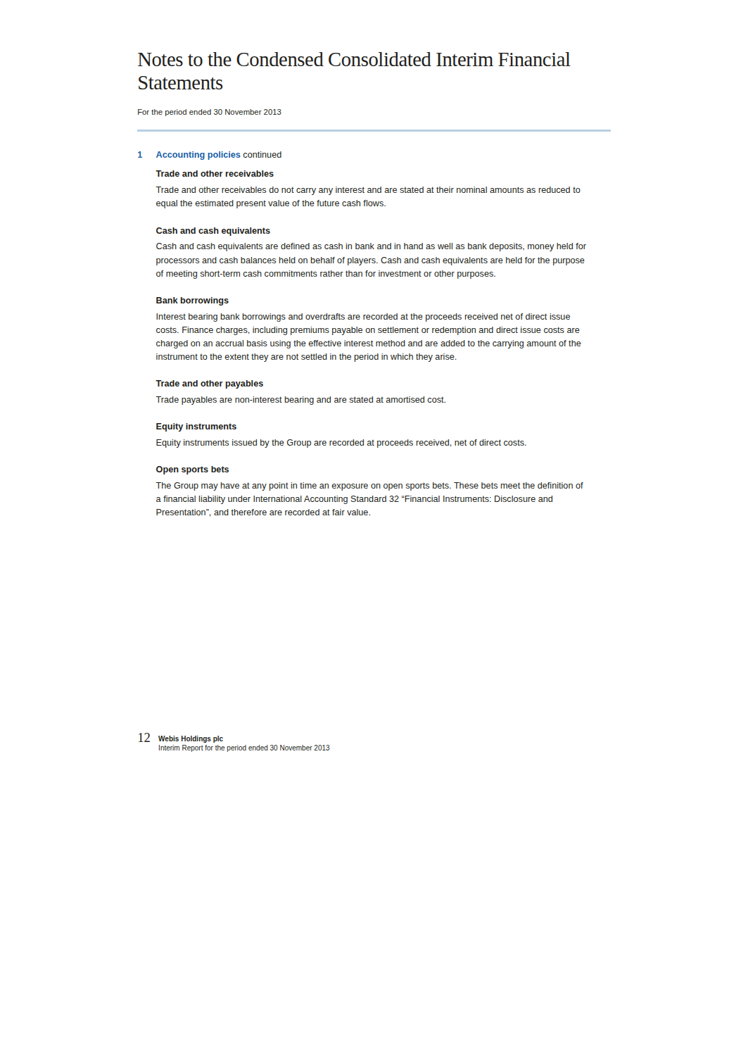Notes to the Condensed Consolidated Interim Financial Statements
For the period ended 30 November 2013
1
Accounting policies continued
Trade and other receivables
Trade and other receivables do not carry any interest and are stated at their nominal amounts as reduced to equal the estimated present value of the future cash flows.
Cash and cash equivalents
Cash and cash equivalents are defined as cash in bank and in hand as well as bank deposits, money held for processors and cash balances held on behalf of players. Cash and cash equivalents are held for the purpose of meeting short-term cash commitments rather than for investment or other purposes.
Bank borrowings
Interest bearing bank borrowings and overdrafts are recorded at the proceeds received net of direct issue costs. Finance charges, including premiums payable on settlement or redemption and direct issue costs are charged on an accrual basis using the effective interest method and are added to the carrying amount of the instrument to the extent they are not settled in the period in which they arise.
Trade and other payables
Trade payables are non-interest bearing and are stated at amortised cost.
Equity instruments
Equity instruments issued by the Group are recorded at proceeds received, net of direct costs.
Open sports bets
The Group may have at any point in time an exposure on open sports bets. These bets meet the definition of a financial liability under International Accounting Standard 32 “Financial Instruments: Disclosure and Presentation”, and therefore are recorded at fair value.
12
Webis Holdings plc
Interim Report for the period ended 30 November 2013